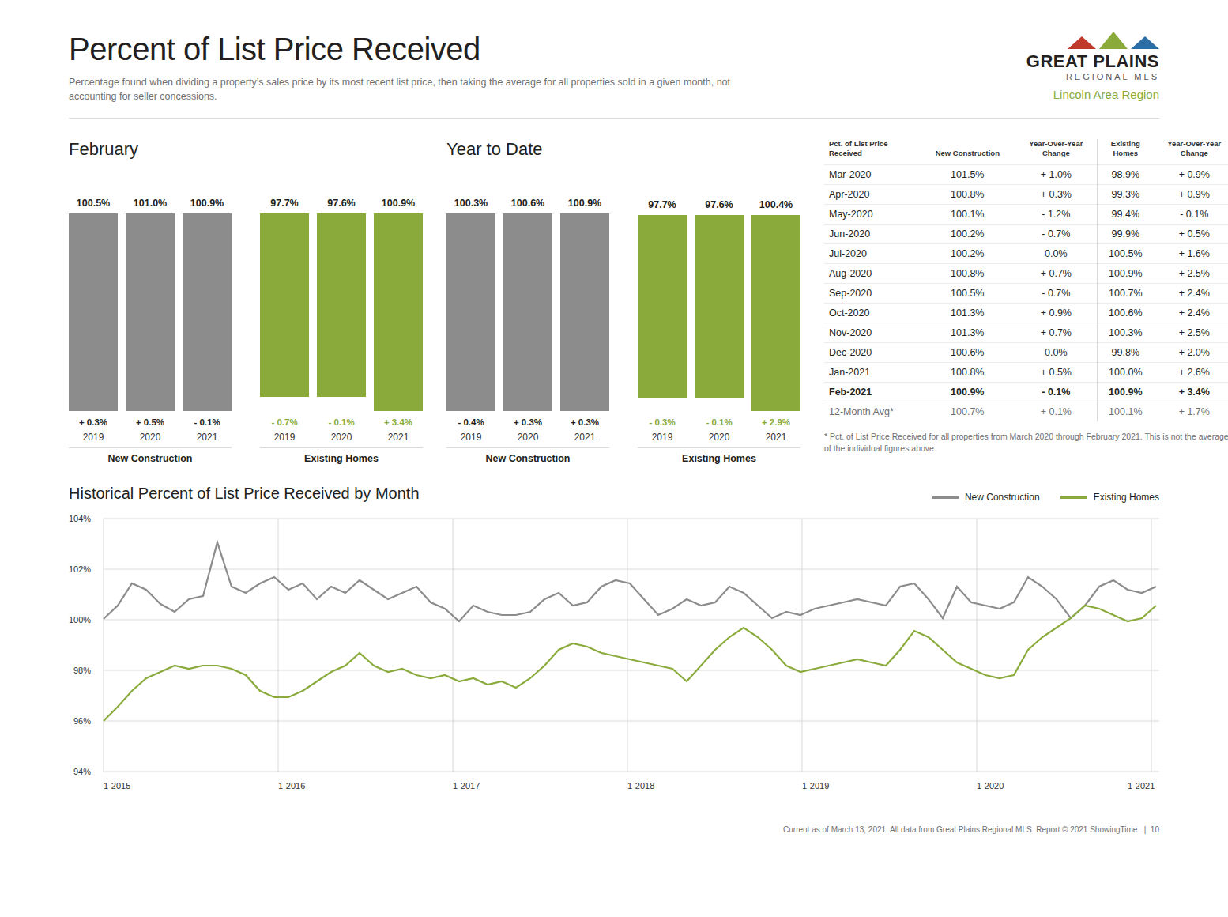Percent of List Price Received
Percentage found when dividing a property’s sales price by its most recent list price, then taking the average for all properties sold in a given month, not accounting for seller concessions.
GREAT PLAINS
REGIONAL MLS
Lincoln Area Region
February
100.5%
101.0%
100.9%
97.7%
97.6%
100.9%
+ 0.3%
+ 0.5%
- 0.1%
- 0.7%
- 0.1%
+ 3.4%
2019
2020
2021
2019
2020
2021
New Construction
Existing Homes
Year to Date
100.3%
100.6%
100.9%
97.7%
97.6%
100.4%
- 0.4%
+ 0.3%
+ 0.3%
- 0.3%
- 0.1%
+ 2.9%
2019
2020
2021
2019
2020
2021
New Construction
Existing Homes
| Pct. of List Price Received | New Construction | Year-Over-Year Change | Existing Homes | Year-Over-Year Change |
| --- | --- | --- | --- | --- |
| Mar-2020 | 101.5% | + 1.0% | 98.9% | + 0.9% |
| Apr-2020 | 100.8% | + 0.3% | 99.3% | + 0.9% |
| May-2020 | 100.1% | - 1.2% | 99.4% | - 0.1% |
| Jun-2020 | 100.2% | - 0.7% | 99.9% | + 0.5% |
| Jul-2020 | 100.2% | 0.0% | 100.5% | + 1.6% |
| Aug-2020 | 100.8% | + 0.7% | 100.9% | + 2.5% |
| Sep-2020 | 100.5% | - 0.7% | 100.7% | + 2.4% |
| Oct-2020 | 101.3% | + 0.9% | 100.6% | + 2.4% |
| Nov-2020 | 101.3% | + 0.7% | 100.3% | + 2.5% |
| Dec-2020 | 100.6% | 0.0% | 99.8% | + 2.0% |
| Jan-2021 | 100.8% | + 0.5% | 100.0% | + 2.6% |
| Feb-2021 | 100.9% | - 0.1% | 100.9% | + 3.4% |
| 12-Month Avg* | 100.7% | + 0.1% | 100.1% | + 1.7% |
* Pct. of List Price Received for all properties from March 2020 through February 2021. This is not the average of the individual figures above.
Historical Percent of List Price Received by Month
New Construction Existing Homes
104% 102% 100% 98% 96% 94% 1-2015 1-2016 1-2017 1-2018 1-2019 1-2020 1-2021
Current as of March 13, 2021. All data from Great Plains Regional MLS. Report © 2021 ShowingTime. | 10